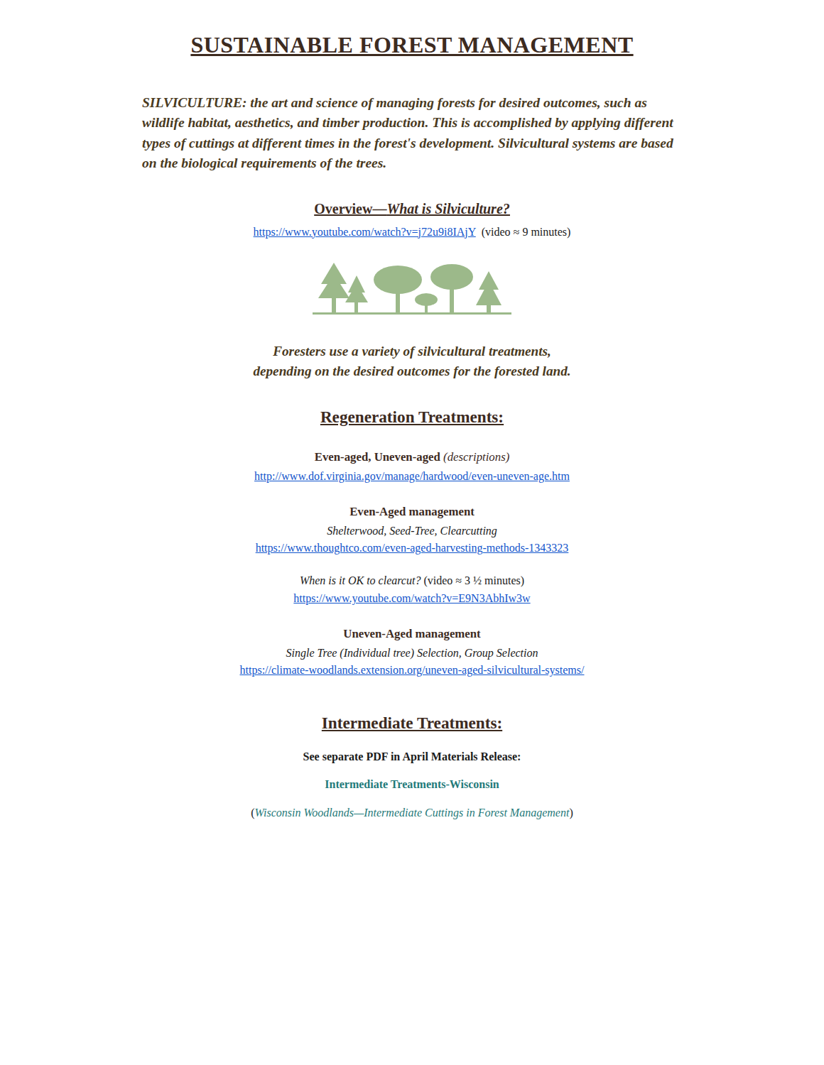SUSTAINABLE FOREST MANAGEMENT
SILVICULTURE: the art and science of managing forests for desired outcomes, such as wildlife habitat, aesthetics, and timber production. This is accomplished by applying different types of cuttings at different times in the forest's development. Silvicultural systems are based on the biological requirements of the trees.
Overview—What is Silviculture?
https://www.youtube.com/watch?v=j72u9i8IAjY (video ≈ 9 minutes)
Foresters use a variety of silvicultural treatments,
depending on the desired outcomes for the forested land.
Regeneration Treatments:
Even-aged, Uneven-aged (descriptions)
http://www.dof.virginia.gov/manage/hardwood/even-uneven-age.htm
Even-Aged management
Shelterwood, Seed-Tree, Clearcutting
https://www.thoughtco.com/even-aged-harvesting-methods-1343323
When is it OK to clearcut? (video ≈ 3 ½ minutes)
https://www.youtube.com/watch?v=E9N3AbhIw3w
Uneven-Aged management
Single Tree (Individual tree) Selection, Group Selection
https://climate-woodlands.extension.org/uneven-aged-silvicultural-systems/
Intermediate Treatments:
See separate PDF in April Materials Release:
Intermediate Treatments-Wisconsin
(Wisconsin Woodlands—Intermediate Cuttings in Forest Management)